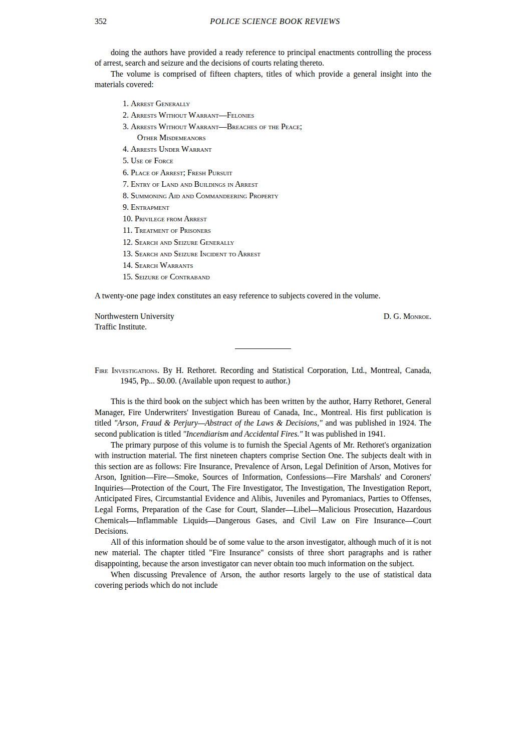352 POLICE SCIENCE BOOK REVIEWS
doing the authors have provided a ready reference to principal enactments controlling the process of arrest, search and seizure and the decisions of courts relating thereto.
The volume is comprised of fifteen chapters, titles of which provide a general insight into the materials covered:
Arrest Generally
Arrests Without Warrant—Felonies
Arrests Without Warrant—Breaches of the Peace;Other Misdemeanors
Arrests Under Warrant
Use of Force
Place of Arrest; Fresh Pursuit
Entry of Land and Buildings in Arrest
Summoning Aid and Commandeering Property
Entrapment
Privilege from Arrest
Treatment of Prisoners
Search and Seizure Generally
Search and Seizure Incident to Arrest
Search Warrants
Seizure of Contraband
A twenty-one page index constitutes an easy reference to subjects covered in the volume.
Northwestern University
Traffic Institute. D. G. Monroe.
Fire Investigations. By H. Rethoret. Recording and Statistical Corporation, Ltd., Montreal, Canada, 1945, Pp... $0.00. (Available upon request to author.)
This is the third book on the subject which has been written by the author, Harry Rethoret, General Manager, Fire Underwriters' Investigation Bureau of Canada, Inc., Montreal. His first publication is titled "Arson, Fraud & Perjury—Abstract of the Laws & Decisions," and was published in 1924. The second publication is titled "Incendiarism and Accidental Fires." It was published in 1941.
The primary purpose of this volume is to furnish the Special Agents of Mr. Rethoret's organization with instruction material. The first nineteen chapters comprise Section One. The subjects dealt with in this section are as follows: Fire Insurance, Prevalence of Arson, Legal Definition of Arson, Motives for Arson, Ignition—Fire—Smoke, Sources of Information, Confessions—Fire Marshals' and Coroners' Inquiries—Protection of the Court, The Fire Investigator, The Investigation, The Investigation Report, Anticipated Fires, Circumstantial Evidence and Alibis, Juveniles and Pyromaniacs, Parties to Offenses, Legal Forms, Preparation of the Case for Court, Slander—Libel—Malicious Prosecution, Hazardous Chemicals—Inflammable Liquids—Dangerous Gases, and Civil Law on Fire Insurance—Court Decisions.
All of this information should be of some value to the arson investigator, although much of it is not new material. The chapter titled "Fire Insurance" consists of three short paragraphs and is rather disappointing, because the arson investigator can never obtain too much information on the subject.
When discussing Prevalence of Arson, the author resorts largely to the use of statistical data covering periods which do not include